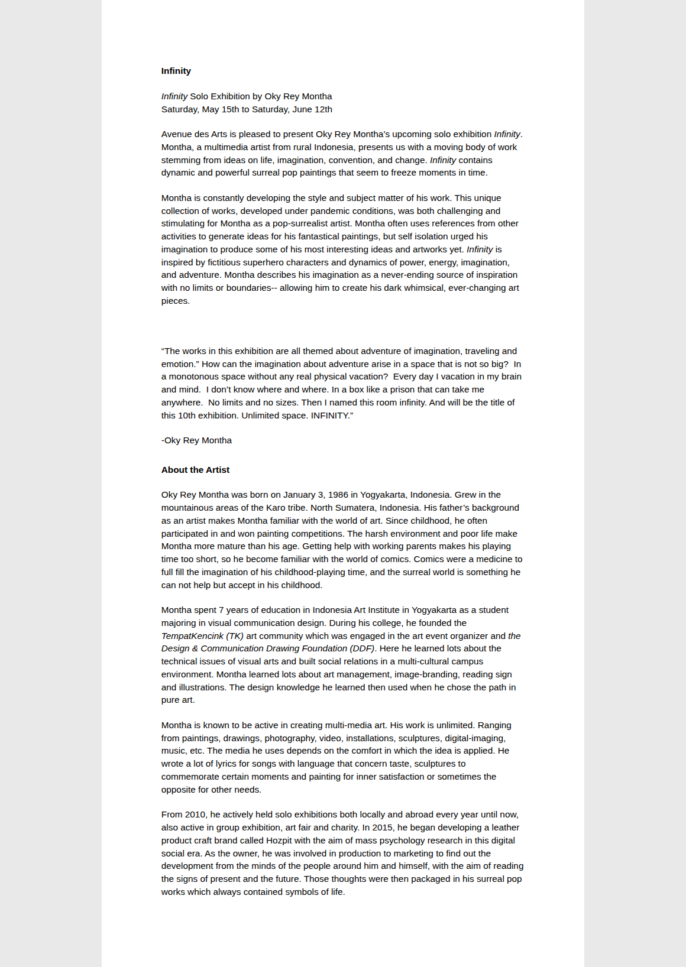Infinity
Infinity Solo Exhibition by Oky Rey Montha
Saturday, May 15th to Saturday, June 12th
Avenue des Arts is pleased to present Oky Rey Montha’s upcoming solo exhibition Infinity. Montha, a multimedia artist from rural Indonesia, presents us with a moving body of work stemming from ideas on life, imagination, convention, and change. Infinity contains dynamic and powerful surreal pop paintings that seem to freeze moments in time.
Montha is constantly developing the style and subject matter of his work. This unique collection of works, developed under pandemic conditions, was both challenging and stimulating for Montha as a pop-surrealist artist. Montha often uses references from other activities to generate ideas for his fantastical paintings, but self isolation urged his imagination to produce some of his most interesting ideas and artworks yet. Infinity is inspired by fictitious superhero characters and dynamics of power, energy, imagination, and adventure. Montha describes his imagination as a never-ending source of inspiration with no limits or boundaries-- allowing him to create his dark whimsical, ever-changing art pieces.
“The works in this exhibition are all themed about adventure of imagination, traveling and emotion.” How can the imagination about adventure arise in a space that is not so big? In a monotonous space without any real physical vacation? Every day I vacation in my brain and mind. I don’t know where and where. In a box like a prison that can take me anywhere. No limits and no sizes. Then I named this room infinity. And will be the title of this 10th exhibition. Unlimited space. INFINITY.”
-Oky Rey Montha
About the Artist
Oky Rey Montha was born on January 3, 1986 in Yogyakarta, Indonesia. Grew in the mountainous areas of the Karo tribe. North Sumatera, Indonesia. His father’s background as an artist makes Montha familiar with the world of art. Since childhood, he often participated in and won painting competitions. The harsh environment and poor life make Montha more mature than his age. Getting help with working parents makes his playing time too short, so he become familiar with the world of comics. Comics were a medicine to full fill the imagination of his childhood-playing time, and the surreal world is something he can not help but accept in his childhood.
Montha spent 7 years of education in Indonesia Art Institute in Yogyakarta as a student majoring in visual communication design. During his college, he founded the TempatKencink (TK) art community which was engaged in the art event organizer and the Design & Communication Drawing Foundation (DDF). Here he learned lots about the technical issues of visual arts and built social relations in a multi-cultural campus environment. Montha learned lots about art management, image-branding, reading sign and illustrations. The design knowledge he learned then used when he chose the path in pure art.
Montha is known to be active in creating multi-media art. His work is unlimited. Ranging from paintings, drawings, photography, video, installations, sculptures, digital-imaging, music, etc. The media he uses depends on the comfort in which the idea is applied. He wrote a lot of lyrics for songs with language that concern taste, sculptures to commemorate certain moments and painting for inner satisfaction or sometimes the opposite for other needs.
From 2010, he actively held solo exhibitions both locally and abroad every year until now, also active in group exhibition, art fair and charity. In 2015, he began developing a leather product craft brand called Hozpit with the aim of mass psychology research in this digital social era. As the owner, he was involved in production to marketing to find out the development from the minds of the people around him and himself, with the aim of reading the signs of present and the future. Those thoughts were then packaged in his surreal pop works which always contained symbols of life.